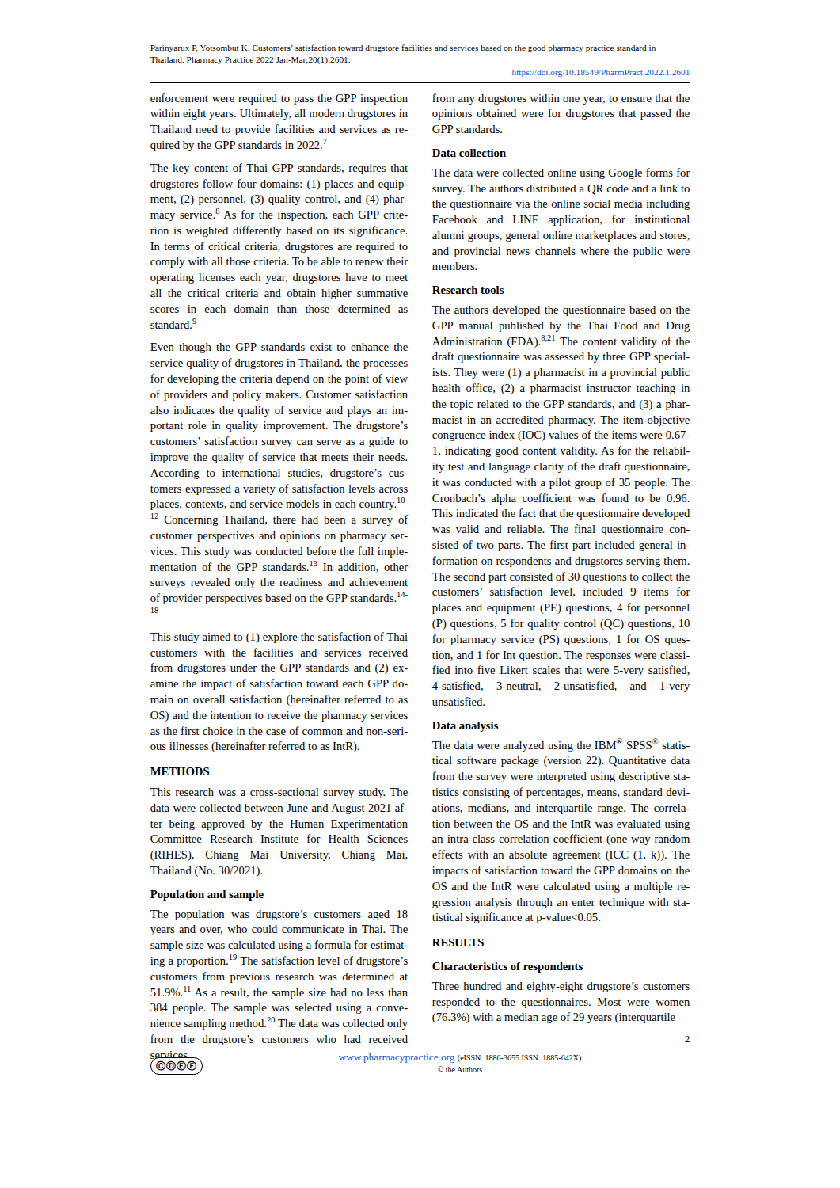Parinyarux P, Yotsombut K. Customers’ satisfaction toward drugstore facilities and services based on the good pharmacy practice standard in Thailand. Pharmacy Practice 2022 Jan-Mar;20(1):2601.
https://doi.org/10.18549/PharmPract.2022.1.2601
enforcement were required to pass the GPP inspection within eight years. Ultimately, all modern drugstores in Thailand need to provide facilities and services as required by the GPP standards in 2022.7
The key content of Thai GPP standards, requires that drugstores follow four domains: (1) places and equipment, (2) personnel, (3) quality control, and (4) pharmacy service.8 As for the inspection, each GPP criterion is weighted differently based on its significance. In terms of critical criteria, drugstores are required to comply with all those criteria. To be able to renew their operating licenses each year, drugstores have to meet all the critical criteria and obtain higher summative scores in each domain than those determined as standard.9
Even though the GPP standards exist to enhance the service quality of drugstores in Thailand, the processes for developing the criteria depend on the point of view of providers and policy makers. Customer satisfaction also indicates the quality of service and plays an important role in quality improvement. The drugstore’s customers’ satisfaction survey can serve as a guide to improve the quality of service that meets their needs. According to international studies, drugstore’s customers expressed a variety of satisfaction levels across places, contexts, and service models in each country.10-12 Concerning Thailand, there had been a survey of customer perspectives and opinions on pharmacy services. This study was conducted before the full implementation of the GPP standards.13 In addition, other surveys revealed only the readiness and achievement of provider perspectives based on the GPP standards.14-18
This study aimed to (1) explore the satisfaction of Thai customers with the facilities and services received from drugstores under the GPP standards and (2) examine the impact of satisfaction toward each GPP domain on overall satisfaction (hereinafter referred to as OS) and the intention to receive the pharmacy services as the first choice in the case of common and non-serious illnesses (hereinafter referred to as IntR).
METHODS
This research was a cross-sectional survey study. The data were collected between June and August 2021 after being approved by the Human Experimentation Committee Research Institute for Health Sciences (RIHES), Chiang Mai University, Chiang Mai, Thailand (No. 30/2021).
Population and sample
The population was drugstore’s customers aged 18 years and over, who could communicate in Thai. The sample size was calculated using a formula for estimating a proportion.19 The satisfaction level of drugstore’s customers from previous research was determined at 51.9%.11 As a result, the sample size had no less than 384 people. The sample was selected using a convenience sampling method.20 The data was collected only from the drugstore’s customers who had received services
from any drugstores within one year, to ensure that the opinions obtained were for drugstores that passed the GPP standards.
Data collection
The data were collected online using Google forms for survey. The authors distributed a QR code and a link to the questionnaire via the online social media including Facebook and LINE application, for institutional alumni groups, general online marketplaces and stores, and provincial news channels where the public were members.
Research tools
The authors developed the questionnaire based on the GPP manual published by the Thai Food and Drug Administration (FDA).8,21 The content validity of the draft questionnaire was assessed by three GPP specialists. They were (1) a pharmacist in a provincial public health office, (2) a pharmacist instructor teaching in the topic related to the GPP standards, and (3) a pharmacist in an accredited pharmacy. The item-objective congruence index (IOC) values of the items were 0.67-1, indicating good content validity. As for the reliability test and language clarity of the draft questionnaire, it was conducted with a pilot group of 35 people. The Cronbach’s alpha coefficient was found to be 0.96. This indicated the fact that the questionnaire developed was valid and reliable. The final questionnaire consisted of two parts. The first part included general information on respondents and drugstores serving them. The second part consisted of 30 questions to collect the customers’ satisfaction level, included 9 items for places and equipment (PE) questions, 4 for personnel (P) questions, 5 for quality control (QC) questions, 10 for pharmacy service (PS) questions, 1 for OS question, and 1 for Int question. The responses were classified into five Likert scales that were 5-very satisfied, 4-satisfied, 3-neutral, 2-unsatisfied, and 1-very unsatisfied.
Data analysis
The data were analyzed using the IBM® SPSS® statistical software package (version 22). Quantitative data from the survey were interpreted using descriptive statistics consisting of percentages, means, standard deviations, medians, and interquartile range. The correlation between the OS and the IntR was evaluated using an intra-class correlation coefficient (one-way random effects with an absolute agreement (ICC (1, k)). The impacts of satisfaction toward the GPP domains on the OS and the IntR were calculated using a multiple regression analysis through an enter technique with statistical significance at p-value<0.05.
RESULTS
Characteristics of respondents
Three hundred and eighty-eight drugstore’s customers responded to the questionnaires. Most were women (76.3%) with a median age of 29 years (interquartile
2
ⒸⒹⒺⒻ
www.pharmacypractice.org (eISSN: 1886-3655 ISSN: 1885-642X)
© the Authors